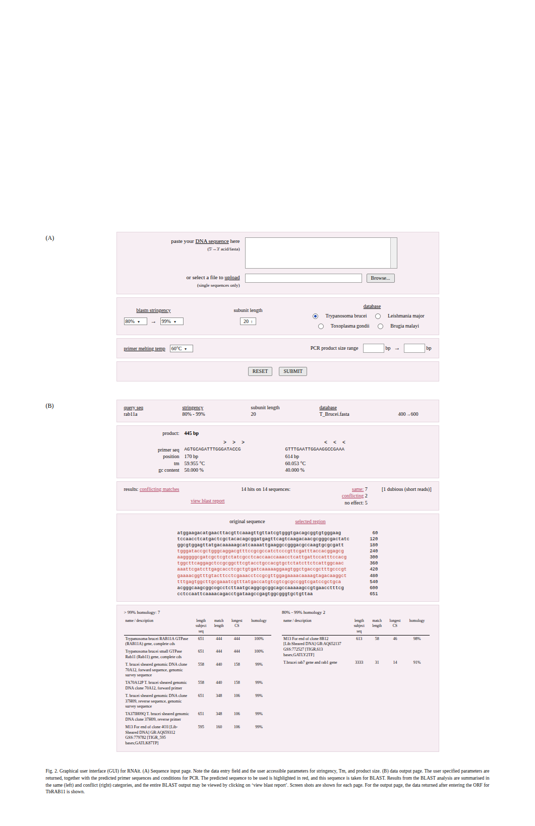(A)
paste your DNA sequence here
(5'→3' acid/fasta)
or select a file to upload
(single sequences only)
Browse...
blastn stringency
80% → 99%
subunit length
20
database
Trypanosoma brucei Leishmania major
Toxoplasma gondii Brugia malayi
primer melting temp 60°C
PCR product size range bp → bp
RESET SUBMIT
(B)
query seq
rab11a
stringency
80% - 99%
subunit length
20
database
T_Brucei.fasta
400→600
product:
445 bp
> > >
< < <
primer seq
AGTGCAGATTTGGGATACCG
GTTTGAATTGGAAGGCCGAAA
position
170 bp
614 bp
tm
59.955 °C
60.053 °C
gc content
50.000 %
40.000 %
results: conflicting matches
view blast report
14 hits on 14 sequences:
same: 7
conflicting 2
no effect: 5
[1 dubious (short reads)]
original sequence
selected region
atggaagacatgaacttacgttcaaagttgttatcgtgggtgacagcggtgtgggaag
tccaacctcatgactcgctacacagcggatgagttcagtcaagacaacgcgggcgactatc
ggcgtggagttatgacaaaaagcatcaaaattgaaggccgggacgccaagtgcgcgatt
tgggataccgctgggcaggacgtttccgcgccatctcccgttcgatttaccacggagcg
aagggggcgatcgctcgtctatcgcctcaccaaccaaacctcattgattccatttccacg
tggcttcaggagctccgcggcttcgtacctgccacgtgctctatcttctcattggcaac
aaattcgatcttgagcacctcgctgtgatcaaaaaggaagtggctgaccgctttgcccgt
gaaaacggtttgtacttcctcgaaacctccgcgttggagaaaacaaaagtagacaaggct
tttgagtggcttgcgaaatcgtttatgaccatgtcgtcgcgccggtcgatccgctgca
acgggcaagcggcogcctcttaatgcaggcgcggcagccaaaaagccgtgaacctttcg
cctccaattcaaaacagacctgataagccgagtggcgggtgctgttaa
60
120
180
240
300
360
420
480
540
600
651
> 99% homology: 7
| name / description | length subject seq | match length | longest CS | homology |
| --- | --- | --- | --- | --- |
| Trypanosoma brucei RAB11A GTPase (RAB11A) gene, complete cds | 651 | 444 | 444 | 100% |
| Trypanosoma brucei small GTPase Rab11 (Rab11) gene, complete cds | 651 | 444 | 444 | 100% |
| T. brucei sheared genomic DNA clone 70A12, forward sequence, genomic survey sequence | 558 | 440 | 158 | 99% |
| TA70A12P T. brucei sheared genomic DNA clone 70A12, forward primer | 558 | 440 | 158 | 99% |
| T. brucei sheared genomic DNA clone 37H09, reverse sequence, genomic survey sequence | 651 | 348 | 106 | 99% |
| TA37IH09Q T. brucei sheared genomic DNA clone 37H09, reverse primer | 651 | 348 | 106 | 99% |
| M13 For end of clone 4O3 [Lib-Sheared DNA] GB:AQ659312 GSS:779782 [TIGR_595 bases;GATLK87TP] | 595 | 160 | 106 | 99% |
80% - 99% homology 2
| name / description | length subject seq | match length | longest CS | homology |
| --- | --- | --- | --- | --- |
| M13 For end of clone 8B12 [Lib:Sheared DNA] GB:AQ652137 GSS:772527 [TIGR,613 bases;GATLY2TF] | 613 | 58 | 46 | 98% |
| T.brucei rab7 gene and rab1 gene | 3333 | 31 | 14 | 91% |
Fig. 2. Graphical user interface (GUI) for RNAit. (A) Sequence input page. Note the data entry field and the user accessible parameters for stringency, Tm, and product size. (B) data output page. The user specified parameters are returned, together with the predicted primer sequences and conditions for PCR. The predicted sequence to be used is highlighted in red, and this sequence is taken for BLAST. Results from the BLAST analysis are summarised in the same (left) and conflict (right) categories, and the entire BLAST output may be viewed by clicking on ‘view blast report’. Screen shots are shown for each page. For the output page, the data returned after entering the ORF for TbRAB11 is shown.